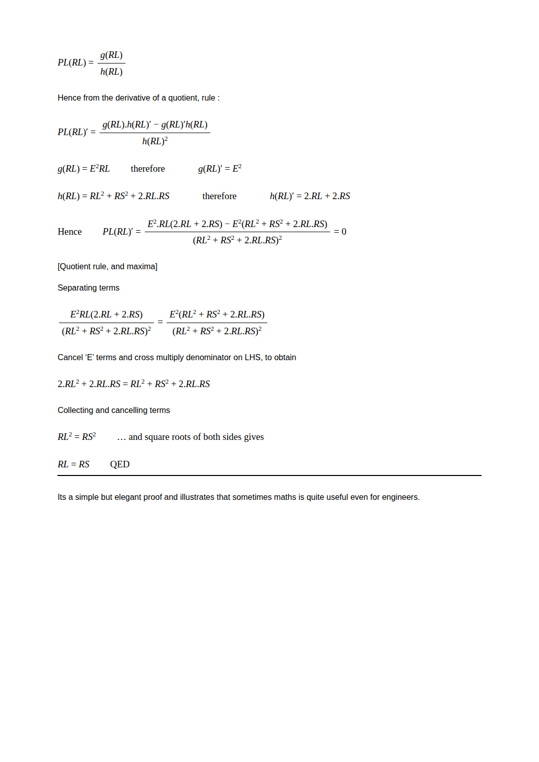PL(RL) = g(RL) h(RL)
Hence from the derivative of a quotient, rule :
PL(RL)′ = g(RL).h(RL)′ − g(RL)′h(RL) h(RL)2
g(RL) = E2RL therefore g(RL)′ = E2
h(RL) = RL2 + RS2 + 2.RL.RS therefore h(RL)′ = 2.RL + 2.RS
Hence PL(RL)′ = E2.RL(2.RL + 2.RS) − E2(RL2 + RS2 + 2.RL.RS) (RL2 + RS2 + 2.RL.RS)2 = 0
[Quotient rule, and maxima]
Separating terms
E2RL(2.RL + 2.RS) (RL2 + RS2 + 2.RL.RS)2 = E2(RL2 + RS2 + 2.RL.RS) (RL2 + RS2 + 2.RL.RS)2
Cancel ‘E’ terms and cross multiply denominator on LHS, to obtain
2.RL2 + 2.RL.RS = RL2 + RS2 + 2.RL.RS
Collecting and cancelling terms
RL2 = RS2 … and square roots of both sides gives
RL = RS QED
Its a simple but elegant proof and illustrates that sometimes maths is quite useful even for engineers.